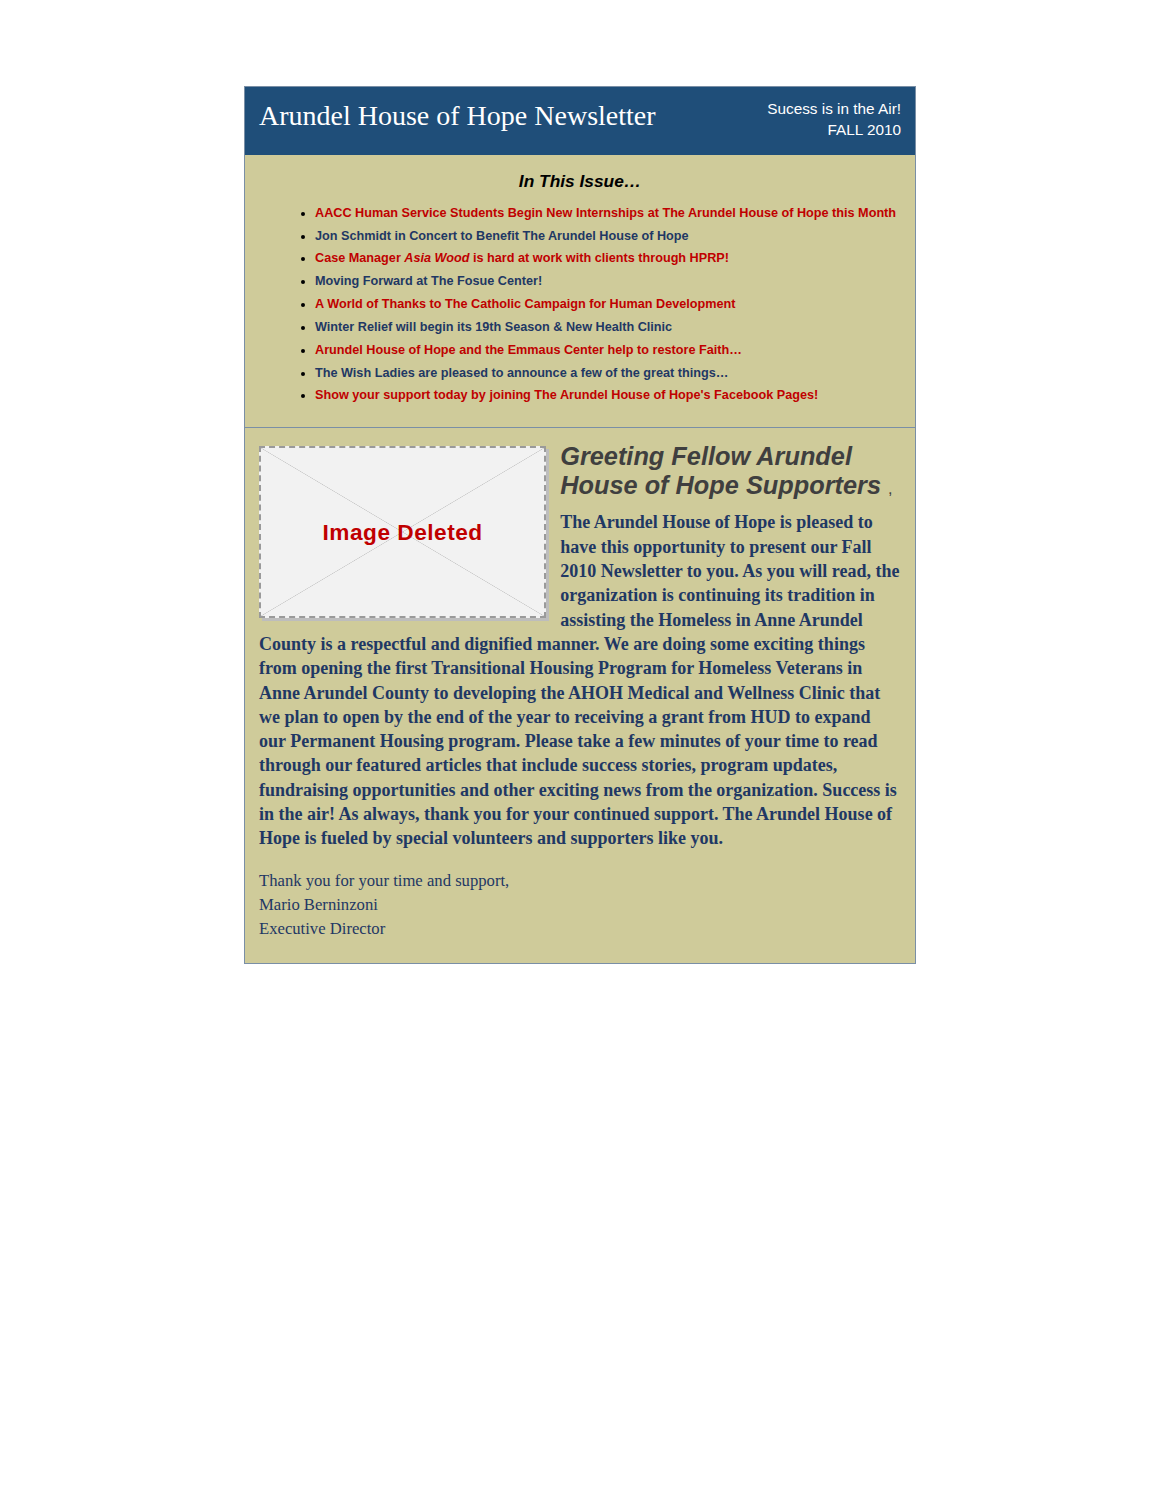Arundel House of Hope Newsletter
Sucess is in the Air!
FALL 2010
In This Issue…
AACC Human Service Students Begin New Internships at The Arundel House of Hope this Month
Jon Schmidt in Concert to Benefit The Arundel House of Hope
Case Manager Asia Wood is hard at work with clients through HPRP!
Moving Forward at The Fosue Center!
A World of Thanks to The Catholic Campaign for Human Development
Winter Relief will begin its 19th Season & New Health Clinic
Arundel House of Hope and the Emmaus Center help to restore Faith…
The Wish Ladies are pleased to announce a few of the great things…
Show your support today by joining The Arundel House of Hope's Facebook Pages!
Image Deleted
Greeting Fellow Arundel House of Hope Supporters ,
The Arundel House of Hope is pleased to have this opportunity to present our Fall 2010 Newsletter to you. As you will read, the organization is continuing its tradition in assisting the Homeless in Anne Arundel County is a respectful and dignified manner. We are doing some exciting things from opening the first Transitional Housing Program for Homeless Veterans in Anne Arundel County to developing the AHOH Medical and Wellness Clinic that we plan to open by the end of the year to receiving a grant from HUD to expand our Permanent Housing program. Please take a few minutes of your time to read through our featured articles that include success stories, program updates, fundraising opportunities and other exciting news from the organization. Success is in the air! As always, thank you for your continued support. The Arundel House of Hope is fueled by special volunteers and supporters like you.
Thank you for your time and support,
Mario Berninzoni
Executive Director